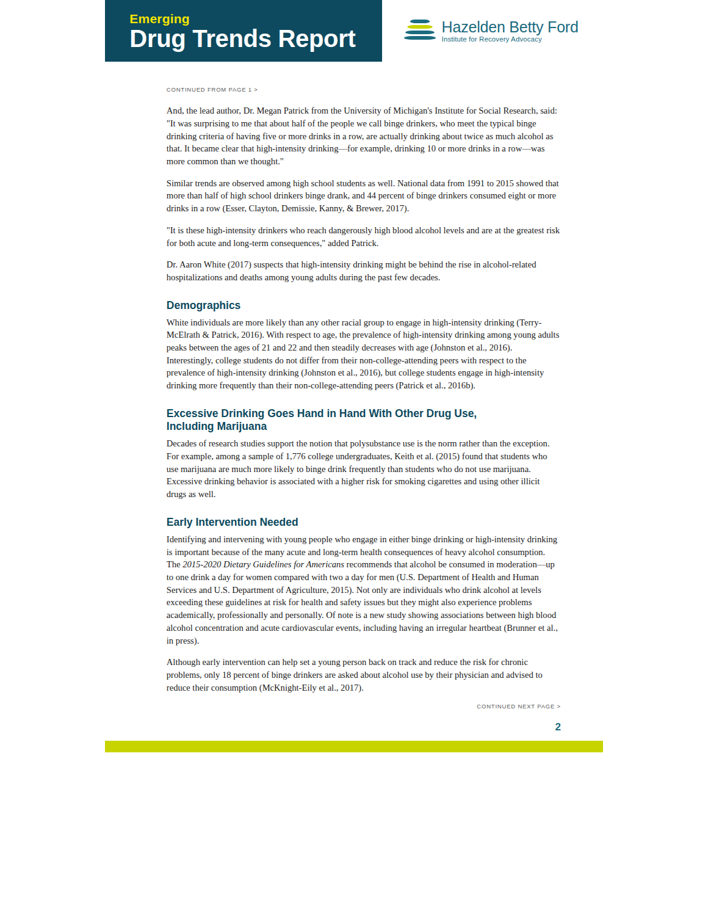Emerging
Drug Trends Report
Hazelden Betty Ford
Institute for Recovery Advocacy
CONTINUED FROM PAGE 1 >
And, the lead author, Dr. Megan Patrick from the University of Michigan's Institute for Social Research, said: "It was surprising to me that about half of the people we call binge drinkers, who meet the typical binge drinking criteria of having five or more drinks in a row, are actually drinking about twice as much alcohol as that. It became clear that high-intensity drinking—for example, drinking 10 or more drinks in a row—was more common than we thought."
Similar trends are observed among high school students as well. National data from 1991 to 2015 showed that more than half of high school drinkers binge drank, and 44 percent of binge drinkers consumed eight or more drinks in a row (Esser, Clayton, Demissie, Kanny, & Brewer, 2017).
"It is these high-intensity drinkers who reach dangerously high blood alcohol levels and are at the greatest risk for both acute and long-term consequences," added Patrick.
Dr. Aaron White (2017) suspects that high-intensity drinking might be behind the rise in alcohol-related hospitalizations and deaths among young adults during the past few decades.
Demographics
White individuals are more likely than any other racial group to engage in high-intensity drinking (Terry-McElrath & Patrick, 2016). With respect to age, the prevalence of high-intensity drinking among young adults peaks between the ages of 21 and 22 and then steadily decreases with age (Johnston et al., 2016). Interestingly, college students do not differ from their non-college-attending peers with respect to the prevalence of high-intensity drinking (Johnston et al., 2016), but college students engage in high-intensity drinking more frequently than their non-college-attending peers (Patrick et al., 2016b).
Excessive Drinking Goes Hand in Hand With Other Drug Use,
Including Marijuana
Decades of research studies support the notion that polysubstance use is the norm rather than the exception. For example, among a sample of 1,776 college undergraduates, Keith et al. (2015) found that students who use marijuana are much more likely to binge drink frequently than students who do not use marijuana. Excessive drinking behavior is associated with a higher risk for smoking cigarettes and using other illicit drugs as well.
Early Intervention Needed
Identifying and intervening with young people who engage in either binge drinking or high-intensity drinking is important because of the many acute and long-term health consequences of heavy alcohol consumption. The 2015-2020 Dietary Guidelines for Americans recommends that alcohol be consumed in moderation—up to one drink a day for women compared with two a day for men (U.S. Department of Health and Human Services and U.S. Department of Agriculture, 2015). Not only are individuals who drink alcohol at levels exceeding these guidelines at risk for health and safety issues but they might also experience problems academically, professionally and personally. Of note is a new study showing associations between high blood alcohol concentration and acute cardiovascular events, including having an irregular heartbeat (Brunner et al., in press).
Although early intervention can help set a young person back on track and reduce the risk for chronic problems, only 18 percent of binge drinkers are asked about alcohol use by their physician and advised to reduce their consumption (McKnight-Eily et al., 2017).
CONTINUED NEXT PAGE >
2